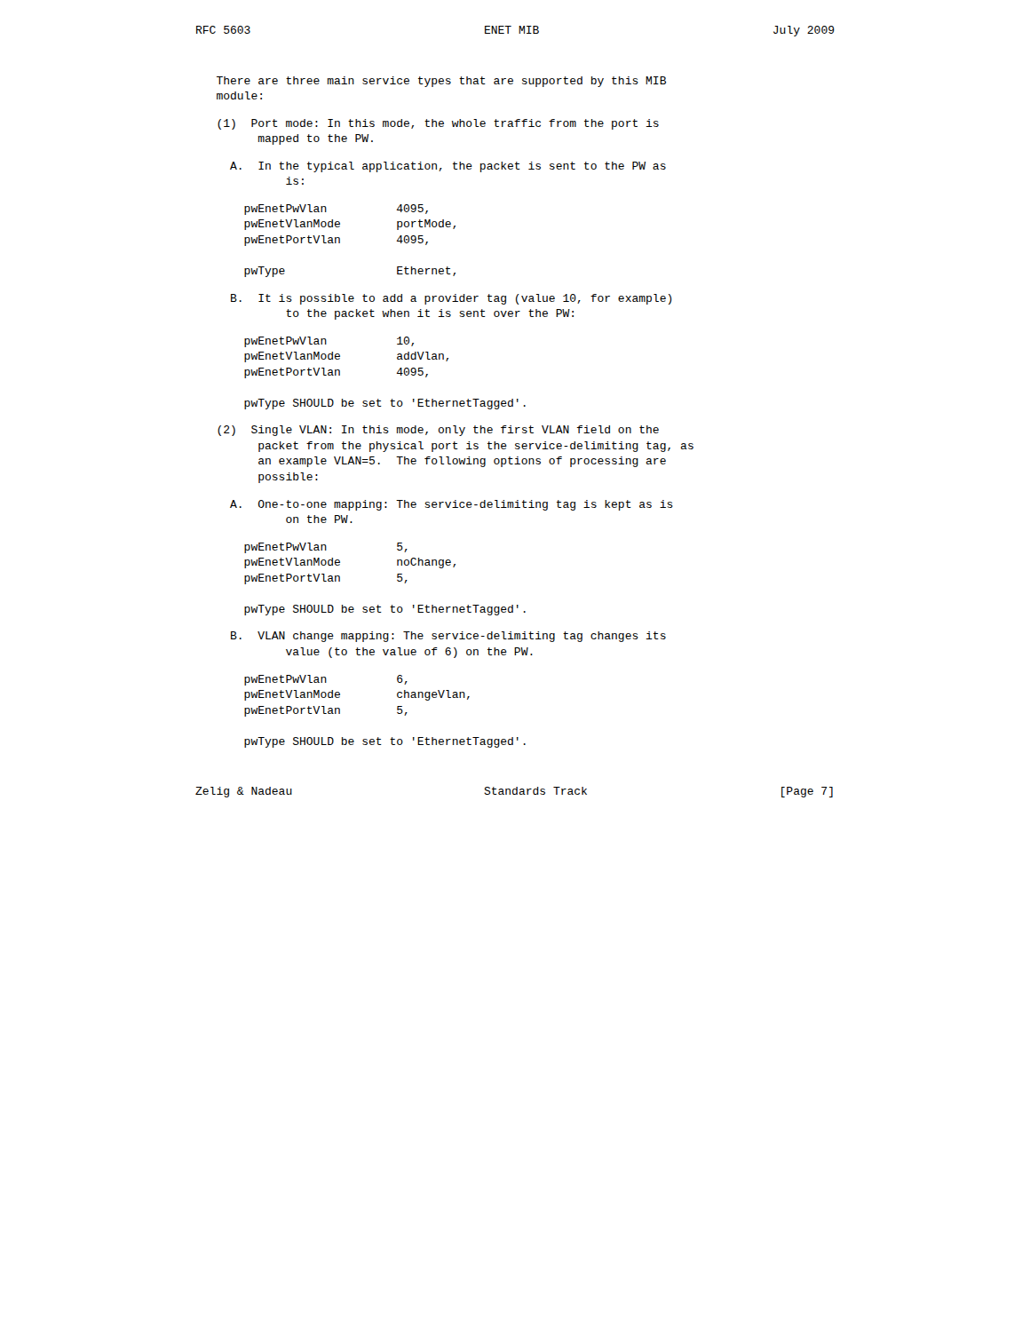RFC 5603 ENET MIB July 2009
There are three main service types that are supported by this MIB
module:
(1) Port mode: In this mode, the whole traffic from the port is
mapped to the PW.
A. In the typical application, the packet is sent to the PW as
is:
pwEnetPwVlan          4095,
pwEnetVlanMode        portMode,
pwEnetPortVlan        4095,

pwType                Ethernet,
B. It is possible to add a provider tag (value 10, for example)
to the packet when it is sent over the PW:
pwEnetPwVlan          10,
pwEnetVlanMode        addVlan,
pwEnetPortVlan        4095,

pwType SHOULD be set to 'EthernetTagged'.
(2) Single VLAN: In this mode, only the first VLAN field on the
packet from the physical port is the service-delimiting tag, as
an example VLAN=5. The following options of processing are
possible:
A. One-to-one mapping: The service-delimiting tag is kept as is
on the PW.
pwEnetPwVlan          5,
pwEnetVlanMode        noChange,
pwEnetPortVlan        5,

pwType SHOULD be set to 'EthernetTagged'.
B. VLAN change mapping: The service-delimiting tag changes its
value (to the value of 6) on the PW.
pwEnetPwVlan          6,
pwEnetVlanMode        changeVlan,
pwEnetPortVlan        5,

pwType SHOULD be set to 'EthernetTagged'.
Zelig & Nadeau Standards Track [Page 7]